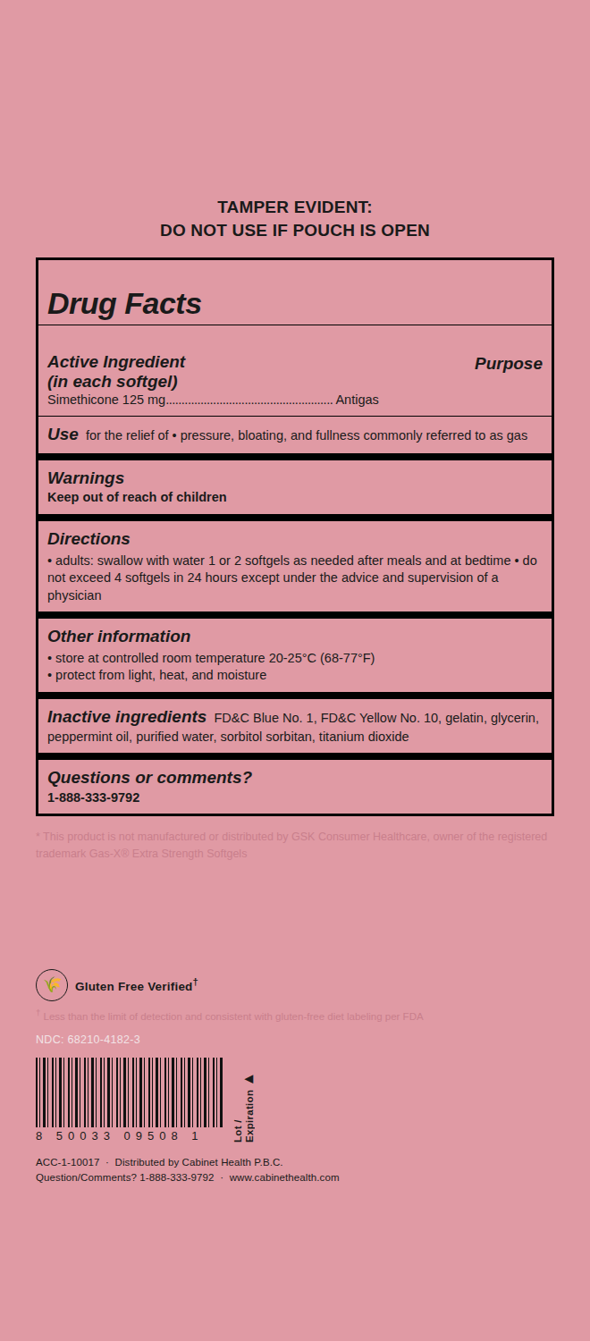TAMPER EVIDENT:
DO NOT USE IF POUCH IS OPEN
Drug Facts
Active Ingredient
(in each softgel) Purpose
Simethicone 125 mg..................................................... Antigas
Use for the relief of • pressure, bloating, and fullness commonly referred to as gas
Warnings
Keep out of reach of children
Directions
• adults: swallow with water 1 or 2 softgels as needed after meals and at bedtime • do not exceed 4 softgels in 24 hours except under the advice and supervision of a physician
Other information
• store at controlled room temperature 20-25°C (68-77°F)
• protect from light, heat, and moisture
Inactive ingredients FD&C Blue No. 1, FD&C Yellow No. 10, gelatin, glycerin, peppermint oil, purified water, sorbitol sorbitan, titanium dioxide
Questions or comments?
1-888-333-9792
* This product is not manufactured or distributed by GSK Consumer Healthcare, owner of the registered trademark Gas-X® Extra Strength Softgels
🌾
Gluten Free Verified†
† Less than the limit of detection and consistent with gluten-free diet labeling per FDA
NDC: 68210-4182-3
8 50033 09508 1
Lot / Expiration ▶
ACC-1-10017 · Distributed by Cabinet Health P.B.C.
Question/Comments? 1-888-333-9792 · www.cabinethealth.com